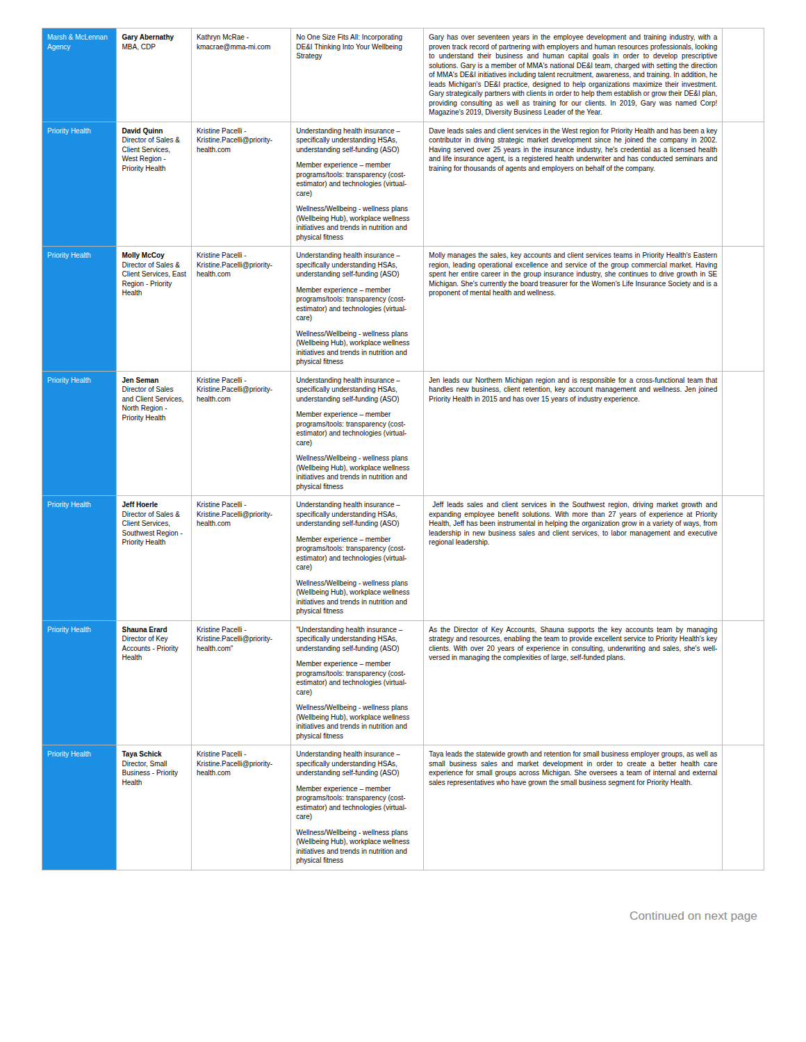| Marsh & McLennan Agency | Gary Abernathy MBA, CDP | Kathryn McRae - kmacrae@mma-mi.com | No One Size Fits All: Incorporating DE&I Thinking Into Your Wellbeing Strategy | Gary has over seventeen years in the employee development and training industry, with a proven track record of partnering with employers and human resources professionals, looking to understand their business and human capital goals in order to develop prescriptive solutions. Gary is a member of MMA's national DE&I team, charged with setting the direction of MMA's DE&I initiatives including talent recruitment, awareness, and training. In addition, he leads Michigan's DE&I practice, designed to help organizations maximize their investment. Gary strategically partners with clients in order to help them establish or grow their DE&I plan, providing consulting as well as training for our clients. In 2019, Gary was named Corp! Magazine's 2019, Diversity Business Leader of the Year. | |
| Priority Health | David Quinn Director of Sales & Client Services, West Region - Priority Health | Kristine Pacelli - Kristine.Pacelli@priority-health.com | Understanding health insurance – specifically understanding HSAs, understanding self-funding (ASO) Member experience – member programs/tools: transparency (cost-estimator) and technologies (virtual-care) Wellness/Wellbeing - wellness plans (Wellbeing Hub), workplace wellness initiatives and trends in nutrition and physical fitness | Dave leads sales and client services in the West region for Priority Health and has been a key contributor in driving strategic market development since he joined the company in 2002. Having served over 25 years in the insurance industry, he's credential as a licensed health and life insurance agent, is a registered health underwriter and has conducted seminars and training for thousands of agents and employers on behalf of the company. | |
| Priority Health | Molly McCoy Director of Sales & Client Services, East Region - Priority Health | Kristine Pacelli - Kristine.Pacelli@priority-health.com | Understanding health insurance – specifically understanding HSAs, understanding self-funding (ASO) Member experience – member programs/tools: transparency (cost-estimator) and technologies (virtual-care) Wellness/Wellbeing - wellness plans (Wellbeing Hub), workplace wellness initiatives and trends in nutrition and physical fitness | Molly manages the sales, key accounts and client services teams in Priority Health's Eastern region, leading operational excellence and service of the group commercial market. Having spent her entire career in the group insurance industry, she continues to drive growth in SE Michigan. She's currently the board treasurer for the Women's Life Insurance Society and is a proponent of mental health and wellness. | |
| Priority Health | Jen Seman Director of Sales and Client Services, North Region - Priority Health | Kristine Pacelli - Kristine.Pacelli@priority-health.com | Understanding health insurance – specifically understanding HSAs, understanding self-funding (ASO) Member experience – member programs/tools: transparency (cost-estimator) and technologies (virtual-care) Wellness/Wellbeing - wellness plans (Wellbeing Hub), workplace wellness initiatives and trends in nutrition and physical fitness | Jen leads our Northern Michigan region and is responsible for a cross-functional team that handles new business, client retention, key account management and wellness. Jen joined Priority Health in 2015 and has over 15 years of industry experience. | |
| Priority Health | Jeff Hoerle Director of Sales & Client Services, Southwest Region - Priority Health | Kristine Pacelli - Kristine.Pacelli@priority-health.com | Understanding health insurance – specifically understanding HSAs, understanding self-funding (ASO) Member experience – member programs/tools: transparency (cost-estimator) and technologies (virtual-care) Wellness/Wellbeing - wellness plans (Wellbeing Hub), workplace wellness initiatives and trends in nutrition and physical fitness | Jeff leads sales and client services in the Southwest region, driving market growth and expanding employee benefit solutions. With more than 27 years of experience at Priority Health, Jeff has been instrumental in helping the organization grow in a variety of ways, from leadership in new business sales and client services, to labor management and executive regional leadership. | |
| Priority Health | Shauna Erard Director of Key Accounts - Priority Health | Kristine Pacelli - Kristine.Pacelli@priority-health.com" | "Understanding health insurance – specifically understanding HSAs, understanding self-funding (ASO) Member experience – member programs/tools: transparency (cost-estimator) and technologies (virtual-care) Wellness/Wellbeing - wellness plans (Wellbeing Hub), workplace wellness initiatives and trends in nutrition and physical fitness | As the Director of Key Accounts, Shauna supports the key accounts team by managing strategy and resources, enabling the team to provide excellent service to Priority Health's key clients. With over 20 years of experience in consulting, underwriting and sales, she's well-versed in managing the complexities of large, self-funded plans. | |
| Priority Health | Taya Schick Director, Small Business - Priority Health | Kristine Pacelli - Kristine.Pacelli@priority-health.com | Understanding health insurance – specifically understanding HSAs, understanding self-funding (ASO) Member experience – member programs/tools: transparency (cost-estimator) and technologies (virtual-care) Wellness/Wellbeing - wellness plans (Wellbeing Hub), workplace wellness initiatives and trends in nutrition and physical fitness | Taya leads the statewide growth and retention for small business employer groups, as well as small business sales and market development in order to create a better health care experience for small groups across Michigan. She oversees a team of internal and external sales representatives who have grown the small business segment for Priority Health. | |
Continued on next page